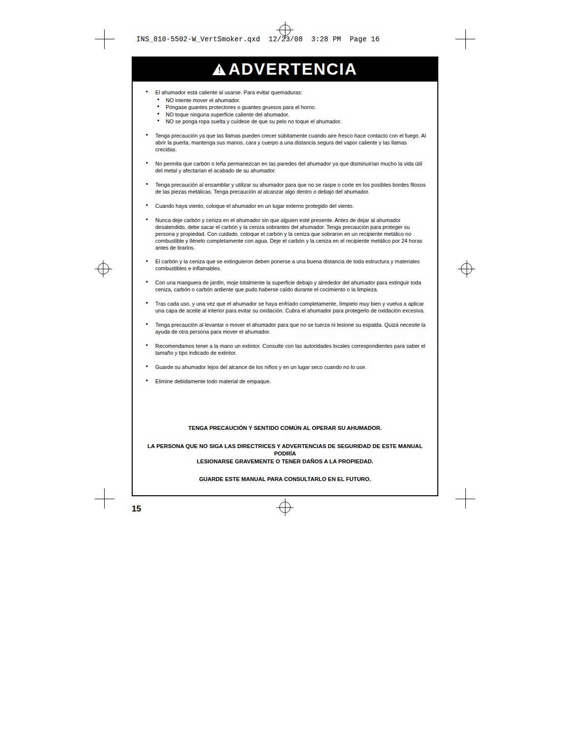INS_810-5502-W_VertSmoker.qxd 12/23/08 3:28 PM Page 16
ADVERTENCIA
El ahumador está caliente al usarse. Para evitar quemaduras:
NO intente mover el ahumador.
Póngase guantes protectores o guantes gruesos para el horno.
NO toque ninguna superficie caliente del ahumador.
NO se ponga ropa suelta y cuídese de que su pelo no toque el ahumador.
Tenga precaución ya que las llamas pueden crecer súbitamente cuando aire fresco hace contacto con el fuego. Al abrir la puerta, mantenga sus manos, cara y cuerpo a una distancia segura del vapor caliente y las llamas crecidas.
No permita que carbón o leña permanezcan en las paredes del ahumador ya que disminuirían mucho la vida útil del metal y afectarían el acabado de su ahumador.
Tenga precaución al ensamblar y utilizar su ahumador para que no se raspe o corte en los posibles bordes filosos de las piezas metálicas. Tenga precaución al alcanzar algo dentro o debajo del ahumador.
Cuando haya viento, coloque el ahumador en un lugar externo protegido del viento.
Nunca deje carbón y ceniza en el ahumador sin que alguien esté presente. Antes de dejar al ahumador desatendido, debe sacar el carbón y la ceniza sobrantes del ahumador. Tenga precaución para proteger su persona y propiedad. Con cuidado, coloque el carbón y la ceniza que sobraron en un recipiente metálico no combustible y llénelo completamente con agua. Deje el carbón y la ceniza en el recipiente metálico por 24 horas antes de tirarlos.
El carbón y la ceniza que se extinguieron deben ponerse a una buena distancia de toda estructura y materiales combustibles e inflamables.
Con una manguera de jardín, moje totalmente la superficie debajo y alrededor del ahumador para extinguir toda ceniza, carbón o carbón ardiente que pudo haberse caído durante el cocimiento o la limpieza.
Tras cada uso, y una vez que el ahumador se haya enfriado completamente, límpielo muy bien y vuelva a aplicar una capa de aceite al interior para evitar su oxidación. Cubra el ahumador para protegerlo de oxidación excesiva.
Tenga precaución al levantar o mover el ahumador para que no se tuerza ni lesione su espalda. Quizá necesite la ayuda de otra persona para mover el ahumador.
Recomendamos tener a la mano un extintor. Consulte con las autoridades locales correspondientes para saber el tamaño y tipo indicado de extintor.
Guarde su ahumador lejos del alcance de los niños y en un lugar seco cuando no lo use.
Elimine debidamente todo material de empaque.
TENGA PRECAUCIÓN Y SENTIDO COMÚN AL OPERAR SU AHUMADOR.
LA PERSONA QUE NO SIGA LAS DIRECTRICES Y ADVERTENCIAS DE SEGURIDAD DE ESTE MANUAL PODRÍA
LESIONARSE GRAVEMENTE O TENER DAÑOS A LA PROPIEDAD.
GUARDE ESTE MANUAL PARA CONSULTARLO EN EL FUTURO.
15